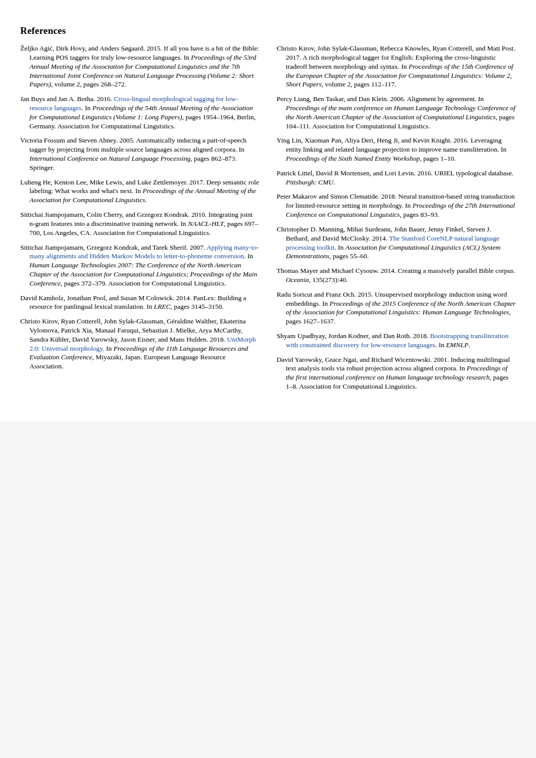References
Željko Agić, Dirk Hovy, and Anders Søgaard. 2015. If all you have is a bit of the Bible: Learning POS taggers for truly low-resource languages. In Proceedings of the 53rd Annual Meeting of the Association for Computational Linguistics and the 7th International Joint Conference on Natural Language Processing (Volume 2: Short Papers), volume 2, pages 268–272.
Jan Buys and Jan A. Botha. 2016. Cross-lingual morphological tagging for low-resource languages. In Proceedings of the 54th Annual Meeting of the Association for Computational Linguistics (Volume 1: Long Papers), pages 1954–1964, Berlin, Germany. Association for Computational Linguistics.
Victoria Fossum and Steven Abney. 2005. Automatically inducing a part-of-speech tagger by projecting from multiple source languages across aligned corpora. In International Conference on Natural Language Processing, pages 862–873. Springer.
Luheng He, Kenton Lee, Mike Lewis, and Luke Zettlemoyer. 2017. Deep semantic role labeling: What works and what's next. In Proceedings of the Annual Meeting of the Association for Computational Linguistics.
Sittichai Jiampojamarn, Colin Cherry, and Grzegorz Kondrak. 2010. Integrating joint n-gram features into a discriminative training network. In NAACL-HLT, pages 697–700, Los Angeles, CA. Association for Computational Linguistics.
Sittichai Jiampojamarn, Grzegorz Kondrak, and Tarek Sherif. 2007. Applying many-to-many alignments and Hidden Markov Models to letter-to-phoneme conversion. In Human Language Technologies 2007: The Conference of the North American Chapter of the Association for Computational Linguistics; Proceedings of the Main Conference, pages 372–379. Association for Computational Linguistics.
David Kamholz, Jonathan Pool, and Susan M Colowick. 2014. PanLex: Building a resource for panlingual lexical translation. In LREC, pages 3145–3150.
Christo Kirov, Ryan Cotterell, John Sylak-Glassman, Géraldine Walther, Ekaterina Vylomova, Patrick Xia, Manaal Faruqui, Sebastian J. Mielke, Arya McCarthy, Sandra Kübler, David Yarowsky, Jason Eisner, and Mans Hulden. 2018. UniMorph 2.0: Universal morphology. In Proceedings of the 11th Language Resources and Evaluation Conference, Miyazaki, Japan. European Language Resource Association.
Christo Kirov, John Sylak-Glassman, Rebecca Knowles, Ryan Cotterell, and Matt Post. 2017. A rich morphological tagger for English: Exploring the cross-linguistic tradeoff between morphology and syntax. In Proceedings of the 15th Conference of the European Chapter of the Association for Computational Linguistics: Volume 2, Short Papers, volume 2, pages 112–117.
Percy Liang, Ben Taskar, and Dan Klein. 2006. Alignment by agreement. In Proceedings of the main conference on Human Language Technology Conference of the North American Chapter of the Association of Computational Linguistics, pages 104–111. Association for Computational Linguistics.
Ying Lin, Xiaoman Pan, Aliya Deri, Heng Ji, and Kevin Knight. 2016. Leveraging entity linking and related language projection to improve name transliteration. In Proceedings of the Sixth Named Entity Workshop, pages 1–10.
Patrick Littel, David R Mortensen, and Lori Levin. 2016. URIEL typological database. Pittsburgh: CMU.
Peter Makarov and Simon Clematide. 2018. Neural transition-based string transduction for limited-resource setting in morphology. In Proceedings of the 27th International Conference on Computational Linguistics, pages 83–93.
Christopher D. Manning, Mihai Surdeanu, John Bauer, Jenny Finkel, Steven J. Bethard, and David McClosky. 2014. The Stanford CoreNLP natural language processing toolkit. In Association for Computational Linguistics (ACL) System Demonstrations, pages 55–60.
Thomas Mayer and Michael Cysouw. 2014. Creating a massively parallel Bible corpus. Oceania, 135(273):40.
Radu Soricut and Franz Och. 2015. Unsupervised morphology induction using word embeddings. In Proceedings of the 2015 Conference of the North American Chapter of the Association for Computational Linguistics: Human Language Technologies, pages 1627–1637.
Shyam Upadhyay, Jordan Kodner, and Dan Roth. 2018. Bootstrapping transliteration with constrained discovery for low-resource languages. In EMNLP.
David Yarowsky, Grace Ngai, and Richard Wicentowski. 2001. Inducing multilingual text analysis tools via robust projection across aligned corpora. In Proceedings of the first international conference on Human language technology research, pages 1–8. Association for Computational Linguistics.